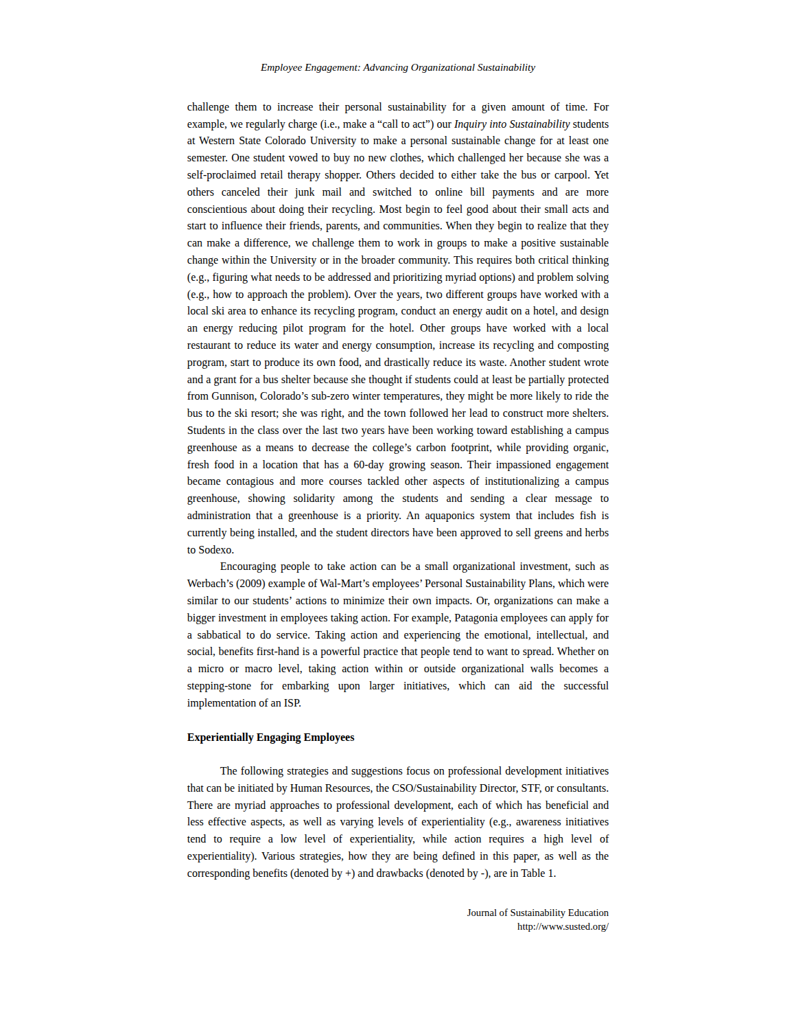Employee Engagement: Advancing Organizational Sustainability
challenge them to increase their personal sustainability for a given amount of time. For example, we regularly charge (i.e., make a “call to act”) our Inquiry into Sustainability students at Western State Colorado University to make a personal sustainable change for at least one semester. One student vowed to buy no new clothes, which challenged her because she was a self-proclaimed retail therapy shopper. Others decided to either take the bus or carpool. Yet others canceled their junk mail and switched to online bill payments and are more conscientious about doing their recycling. Most begin to feel good about their small acts and start to influence their friends, parents, and communities. When they begin to realize that they can make a difference, we challenge them to work in groups to make a positive sustainable change within the University or in the broader community. This requires both critical thinking (e.g., figuring what needs to be addressed and prioritizing myriad options) and problem solving (e.g., how to approach the problem). Over the years, two different groups have worked with a local ski area to enhance its recycling program, conduct an energy audit on a hotel, and design an energy reducing pilot program for the hotel. Other groups have worked with a local restaurant to reduce its water and energy consumption, increase its recycling and composting program, start to produce its own food, and drastically reduce its waste. Another student wrote and a grant for a bus shelter because she thought if students could at least be partially protected from Gunnison, Colorado’s sub-zero winter temperatures, they might be more likely to ride the bus to the ski resort; she was right, and the town followed her lead to construct more shelters. Students in the class over the last two years have been working toward establishing a campus greenhouse as a means to decrease the college’s carbon footprint, while providing organic, fresh food in a location that has a 60-day growing season. Their impassioned engagement became contagious and more courses tackled other aspects of institutionalizing a campus greenhouse, showing solidarity among the students and sending a clear message to administration that a greenhouse is a priority. An aquaponics system that includes fish is currently being installed, and the student directors have been approved to sell greens and herbs to Sodexo.
Encouraging people to take action can be a small organizational investment, such as Werbach’s (2009) example of Wal-Mart’s employees’ Personal Sustainability Plans, which were similar to our students’ actions to minimize their own impacts. Or, organizations can make a bigger investment in employees taking action. For example, Patagonia employees can apply for a sabbatical to do service. Taking action and experiencing the emotional, intellectual, and social, benefits first-hand is a powerful practice that people tend to want to spread. Whether on a micro or macro level, taking action within or outside organizational walls becomes a stepping-stone for embarking upon larger initiatives, which can aid the successful implementation of an ISP.
Experientially Engaging Employees
The following strategies and suggestions focus on professional development initiatives that can be initiated by Human Resources, the CSO/Sustainability Director, STF, or consultants. There are myriad approaches to professional development, each of which has beneficial and less effective aspects, as well as varying levels of experientiality (e.g., awareness initiatives tend to require a low level of experientiality, while action requires a high level of experientiality). Various strategies, how they are being defined in this paper, as well as the corresponding benefits (denoted by +) and drawbacks (denoted by -), are in Table 1.
Journal of Sustainability Education
http://www.susted.org/